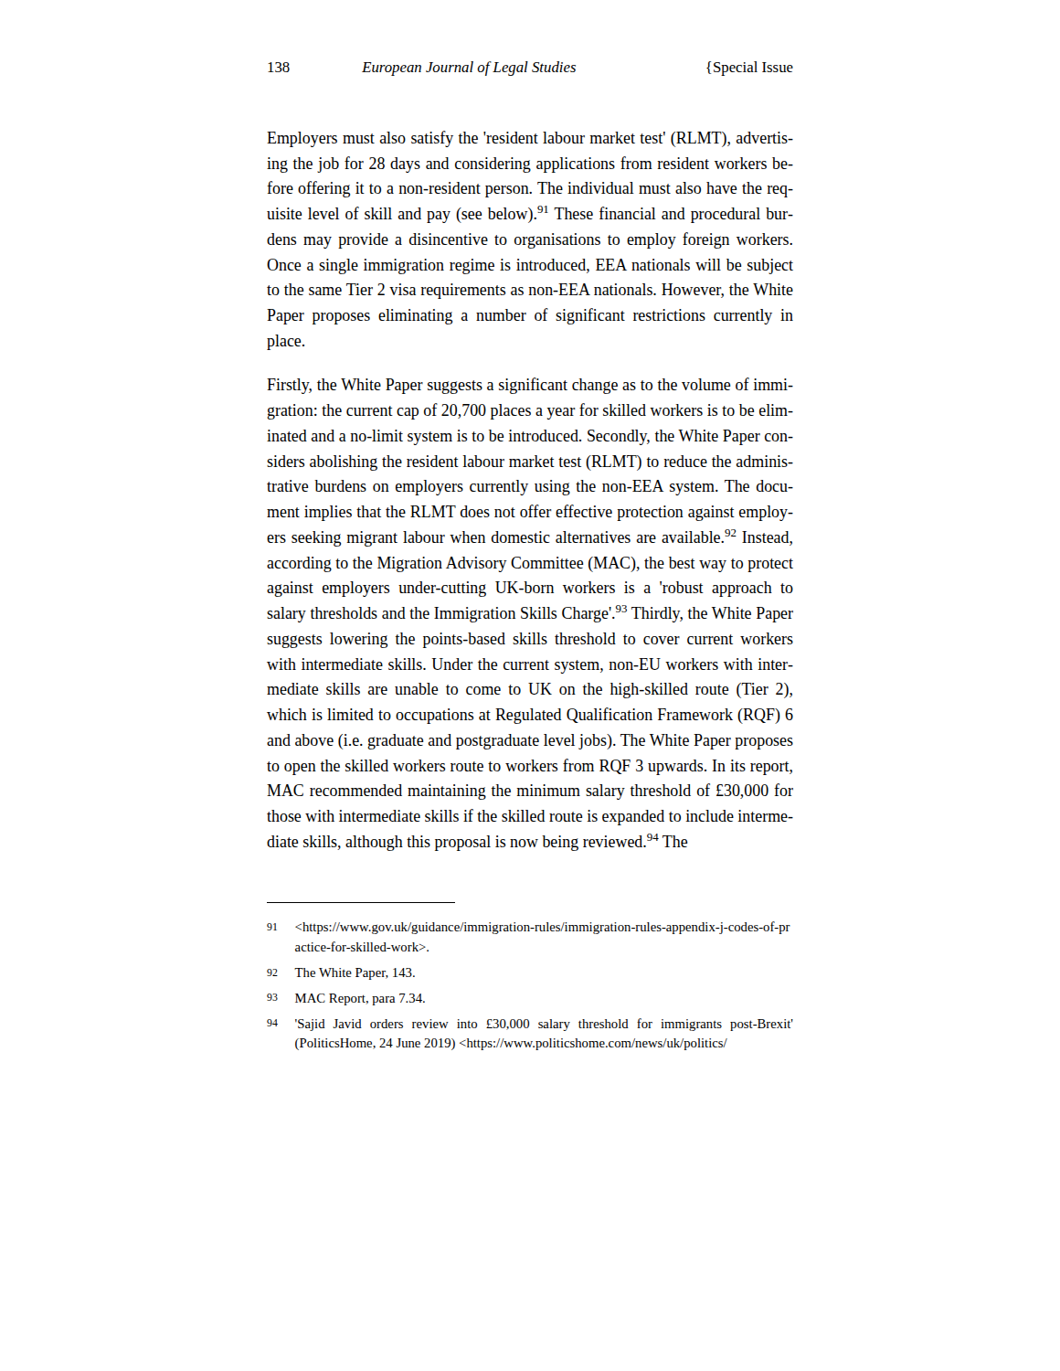138 European Journal of Legal Studies {Special Issue
Employers must also satisfy the 'resident labour market test' (RLMT), advertising the job for 28 days and considering applications from resident workers before offering it to a non-resident person. The individual must also have the requisite level of skill and pay (see below).91 These financial and procedural burdens may provide a disincentive to organisations to employ foreign workers. Once a single immigration regime is introduced, EEA nationals will be subject to the same Tier 2 visa requirements as non-EEA nationals. However, the White Paper proposes eliminating a number of significant restrictions currently in place.
Firstly, the White Paper suggests a significant change as to the volume of immigration: the current cap of 20,700 places a year for skilled workers is to be eliminated and a no-limit system is to be introduced. Secondly, the White Paper considers abolishing the resident labour market test (RLMT) to reduce the administrative burdens on employers currently using the non-EEA system. The document implies that the RLMT does not offer effective protection against employers seeking migrant labour when domestic alternatives are available.92 Instead, according to the Migration Advisory Committee (MAC), the best way to protect against employers under-cutting UK-born workers is a 'robust approach to salary thresholds and the Immigration Skills Charge'.93 Thirdly, the White Paper suggests lowering the points-based skills threshold to cover current workers with intermediate skills. Under the current system, non-EU workers with intermediate skills are unable to come to UK on the high-skilled route (Tier 2), which is limited to occupations at Regulated Qualification Framework (RQF) 6 and above (i.e. graduate and postgraduate level jobs). The White Paper proposes to open the skilled workers route to workers from RQF 3 upwards. In its report, MAC recommended maintaining the minimum salary threshold of £30,000 for those with intermediate skills if the skilled route is expanded to include intermediate skills, although this proposal is now being reviewed.94 The
91 <https://www.gov.uk/guidance/immigration-rules/immigration-rules-appendix-j-codes-of-practice-for-skilled-work>.
92 The White Paper, 143.
93 MAC Report, para 7.34.
94 'Sajid Javid orders review into £30,000 salary threshold for immigrants post-Brexit' (PoliticsHome, 24 June 2019) <https://www.politicshome.com/news/uk/politics/